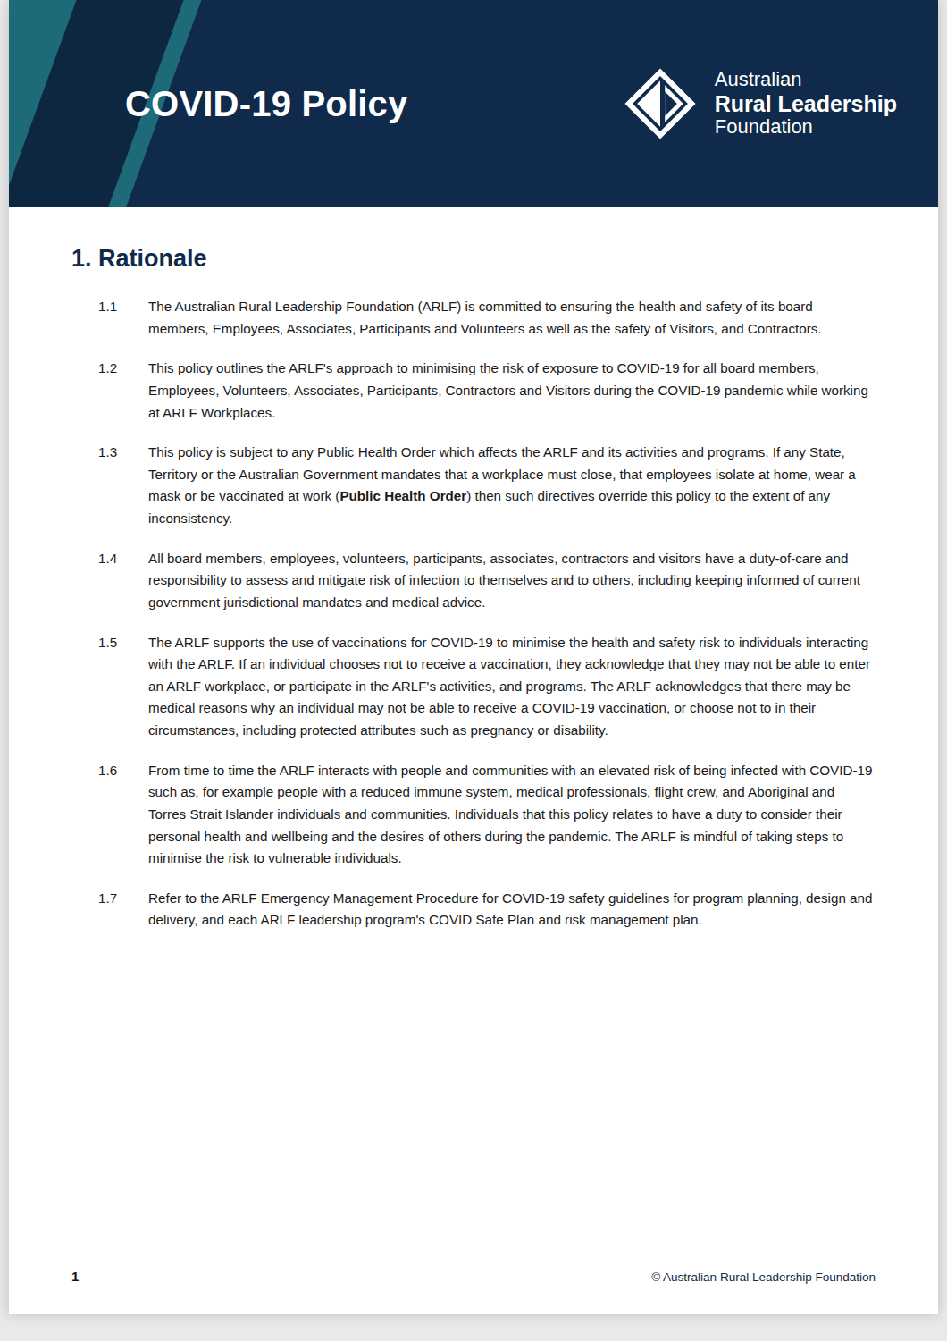COVID-19 Policy
Australian Rural Leadership Foundation
1. Rationale
1.1 The Australian Rural Leadership Foundation (ARLF) is committed to ensuring the health and safety of its board members, Employees, Associates, Participants and Volunteers as well as the safety of Visitors, and Contractors.
1.2 This policy outlines the ARLF's approach to minimising the risk of exposure to COVID-19 for all board members, Employees, Volunteers, Associates, Participants, Contractors and Visitors during the COVID-19 pandemic while working at ARLF Workplaces.
1.3 This policy is subject to any Public Health Order which affects the ARLF and its activities and programs. If any State, Territory or the Australian Government mandates that a workplace must close, that employees isolate at home, wear a mask or be vaccinated at work (Public Health Order) then such directives override this policy to the extent of any inconsistency.
1.4 All board members, employees, volunteers, participants, associates, contractors and visitors have a duty-of-care and responsibility to assess and mitigate risk of infection to themselves and to others, including keeping informed of current government jurisdictional mandates and medical advice.
1.5 The ARLF supports the use of vaccinations for COVID-19 to minimise the health and safety risk to individuals interacting with the ARLF. If an individual chooses not to receive a vaccination, they acknowledge that they may not be able to enter an ARLF workplace, or participate in the ARLF's activities, and programs. The ARLF acknowledges that there may be medical reasons why an individual may not be able to receive a COVID-19 vaccination, or choose not to in their circumstances, including protected attributes such as pregnancy or disability.
1.6 From time to time the ARLF interacts with people and communities with an elevated risk of being infected with COVID-19 such as, for example people with a reduced immune system, medical professionals, flight crew, and Aboriginal and Torres Strait Islander individuals and communities. Individuals that this policy relates to have a duty to consider their personal health and wellbeing and the desires of others during the pandemic. The ARLF is mindful of taking steps to minimise the risk to vulnerable individuals.
1.7 Refer to the ARLF Emergency Management Procedure for COVID-19 safety guidelines for program planning, design and delivery, and each ARLF leadership program's COVID Safe Plan and risk management plan.
1 © Australian Rural Leadership Foundation